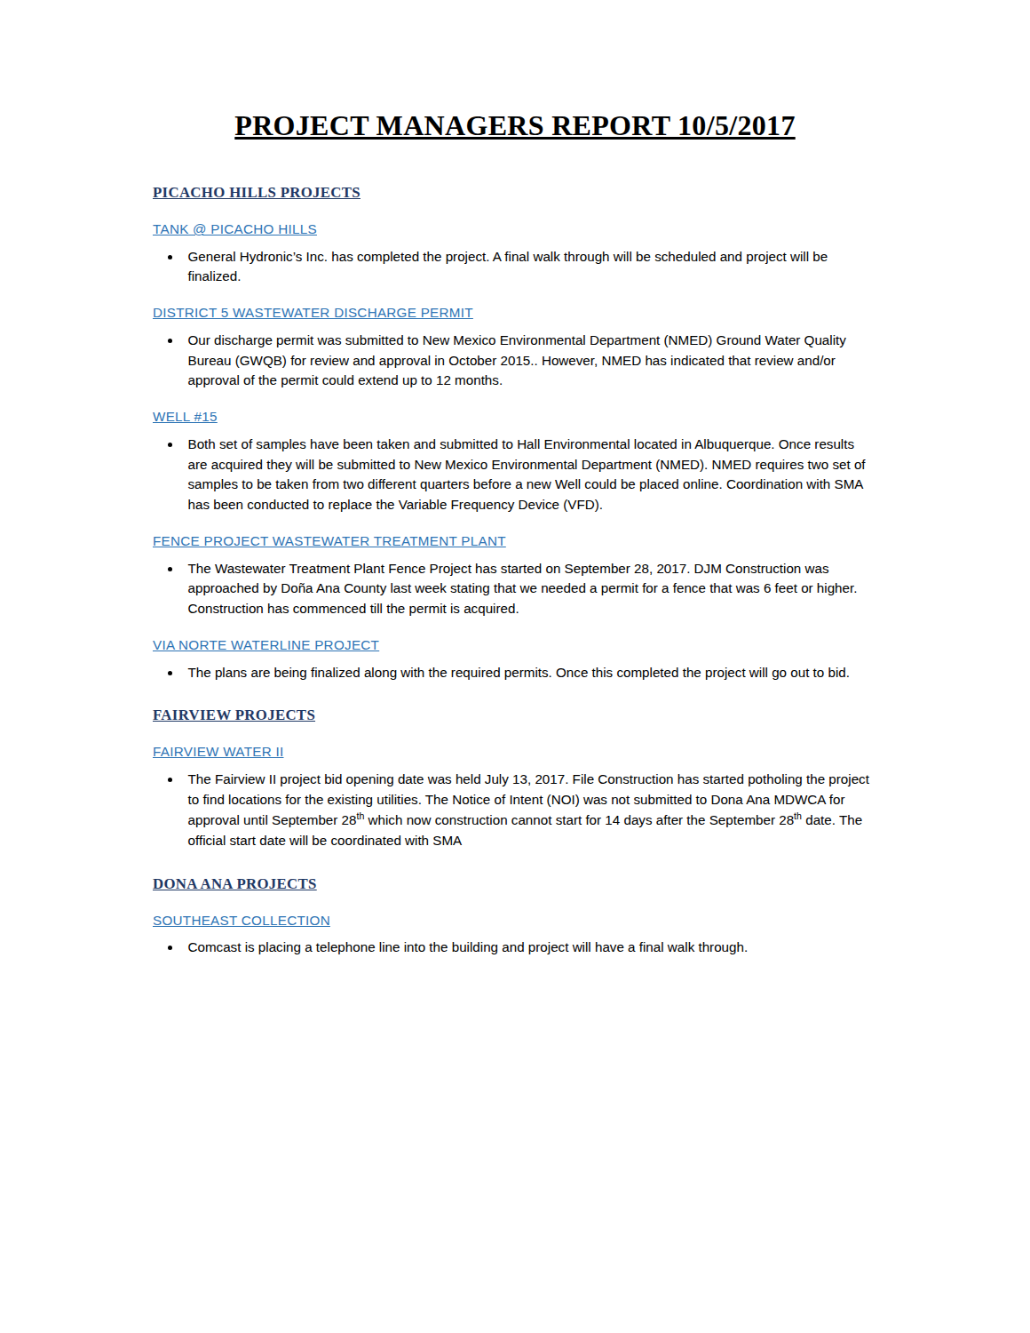PROJECT MANAGERS REPORT 10/5/2017
PICACHO HILLS PROJECTS
TANK @ PICACHO HILLS
General Hydronic’s Inc. has completed the project. A final walk through will be scheduled and project will be finalized.
DISTRICT 5 WASTEWATER DISCHARGE PERMIT
Our discharge permit was submitted to New Mexico Environmental Department (NMED) Ground Water Quality Bureau (GWQB) for review and approval in October 2015.. However, NMED has indicated that review and/or approval of the permit could extend up to 12 months.
WELL #15
Both set of samples have been taken and submitted to Hall Environmental located in Albuquerque. Once results are acquired they will be submitted to New Mexico Environmental Department (NMED). NMED requires two set of samples to be taken from two different quarters before a new Well could be placed online. Coordination with SMA has been conducted to replace the Variable Frequency Device (VFD).
FENCE PROJECT WASTEWATER TREATMENT PLANT
The Wastewater Treatment Plant Fence Project has started on September 28, 2017. DJM Construction was approached by Doña Ana County last week stating that we needed a permit for a fence that was 6 feet or higher. Construction has commenced till the permit is acquired.
VIA NORTE WATERLINE PROJECT
The plans are being finalized along with the required permits. Once this completed the project will go out to bid.
FAIRVIEW PROJECTS
FAIRVIEW WATER II
The Fairview II project bid opening date was held July 13, 2017. File Construction has started potholing the project to find locations for the existing utilities. The Notice of Intent (NOI) was not submitted to Dona Ana MDWCA for approval until September 28th which now construction cannot start for 14 days after the September 28th date. The official start date will be coordinated with SMA
DONA ANA PROJECTS
SOUTHEAST COLLECTION
Comcast is placing a telephone line into the building and project will have a final walk through.